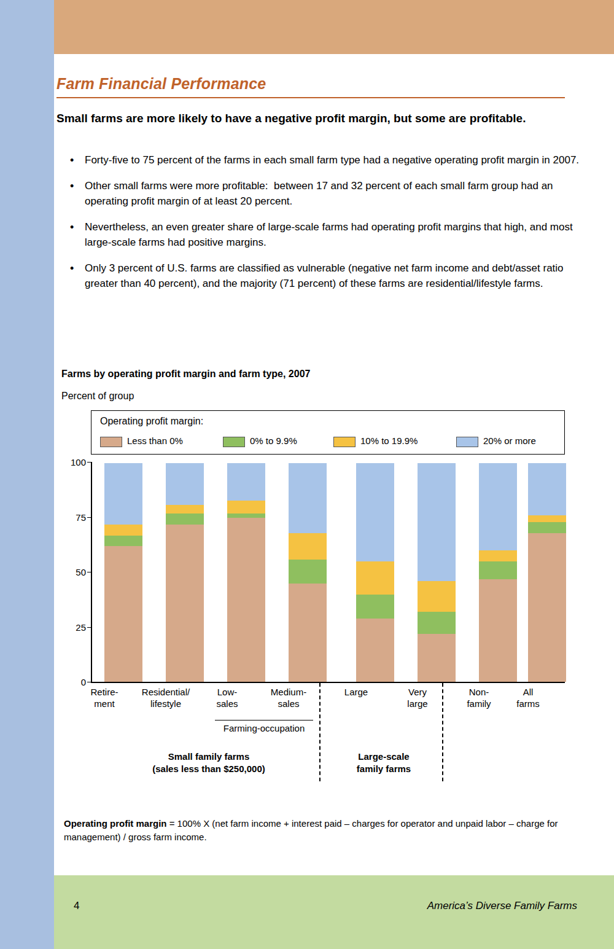Farm Financial Performance
Small farms are more likely to have a negative profit margin, but some are profitable.
Forty-five to 75 percent of the farms in each small farm type had a negative operating profit margin in 2007.
Other small farms were more profitable: between 17 and 32 percent of each small farm group had an operating profit margin of at least 20 percent.
Nevertheless, an even greater share of large-scale farms had operating profit margins that high, and most large-scale farms had positive margins.
Only 3 percent of U.S. farms are classified as vulnerable (negative net farm income and debt/asset ratio greater than 40 percent), and the majority (71 percent) of these farms are residential/lifestyle farms.
Farms by operating profit margin and farm type, 2007
Percent of group
Operating profit margin:
Less than 0%
0% to 9.9%
10% to 19.9%
20% or more
0
25
50
75
100
Retire-
ment
Residential/
lifestyle
Low-
sales
Medium-
sales
Large
Very
large
Non-
family
All
farms
Farming-occupation
Small family farms
(sales less than $250,000)
Large-scale
family farms
Operating profit margin = 100% X (net farm income + interest paid – charges for operator and unpaid labor – charge for management) / gross farm income.
4
America’s Diverse Family Farms